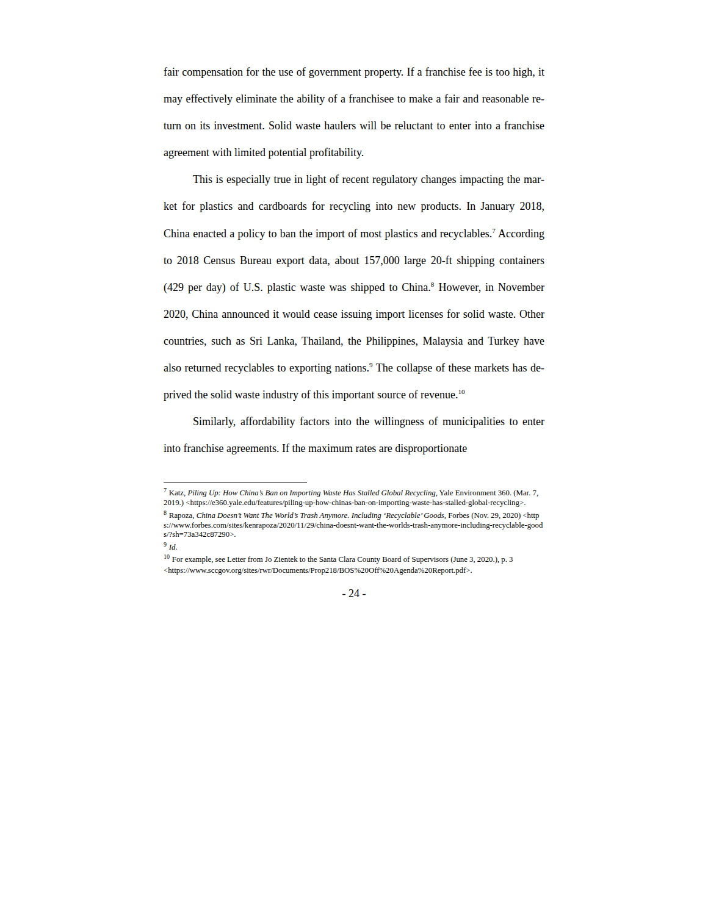fair compensation for the use of government property. If a franchise fee is too high, it may effectively eliminate the ability of a franchisee to make a fair and reasonable return on its investment. Solid waste haulers will be reluctant to enter into a franchise agreement with limited potential profitability.
This is especially true in light of recent regulatory changes impacting the market for plastics and cardboards for recycling into new products. In January 2018, China enacted a policy to ban the import of most plastics and recyclables.7 According to 2018 Census Bureau export data, about 157,000 large 20-ft shipping containers (429 per day) of U.S. plastic waste was shipped to China.8 However, in November 2020, China announced it would cease issuing import licenses for solid waste. Other countries, such as Sri Lanka, Thailand, the Philippines, Malaysia and Turkey have also returned recyclables to exporting nations.9 The collapse of these markets has deprived the solid waste industry of this important source of revenue.10
Similarly, affordability factors into the willingness of municipalities to enter into franchise agreements. If the maximum rates are disproportionate
7 Katz, Piling Up: How China’s Ban on Importing Waste Has Stalled Global Recycling, Yale Environment 360. (Mar. 7, 2019.) <https://e360.yale.edu/features/piling-up-how-chinas-ban-on-importing-waste-has-stalled-global-recycling>.
8 Rapoza, China Doesn’t Want The World’s Trash Anymore. Including ‘Recyclable’ Goods, Forbes (Nov. 29, 2020) <https://www.forbes.com/sites/kenrapoza/2020/11/29/china-doesnt-want-the-worlds-trash-anymore-including-recyclable-goods/?sh=73a342c87290>.
9 Id.
10 For example, see Letter from Jo Zientek to the Santa Clara County Board of Supervisors (June 3, 2020.), p. 3
<https://www.sccgov.org/sites/rwr/Documents/Prop218/BOS%20Off%20Agenda%20Report.pdf>.
- 24 -